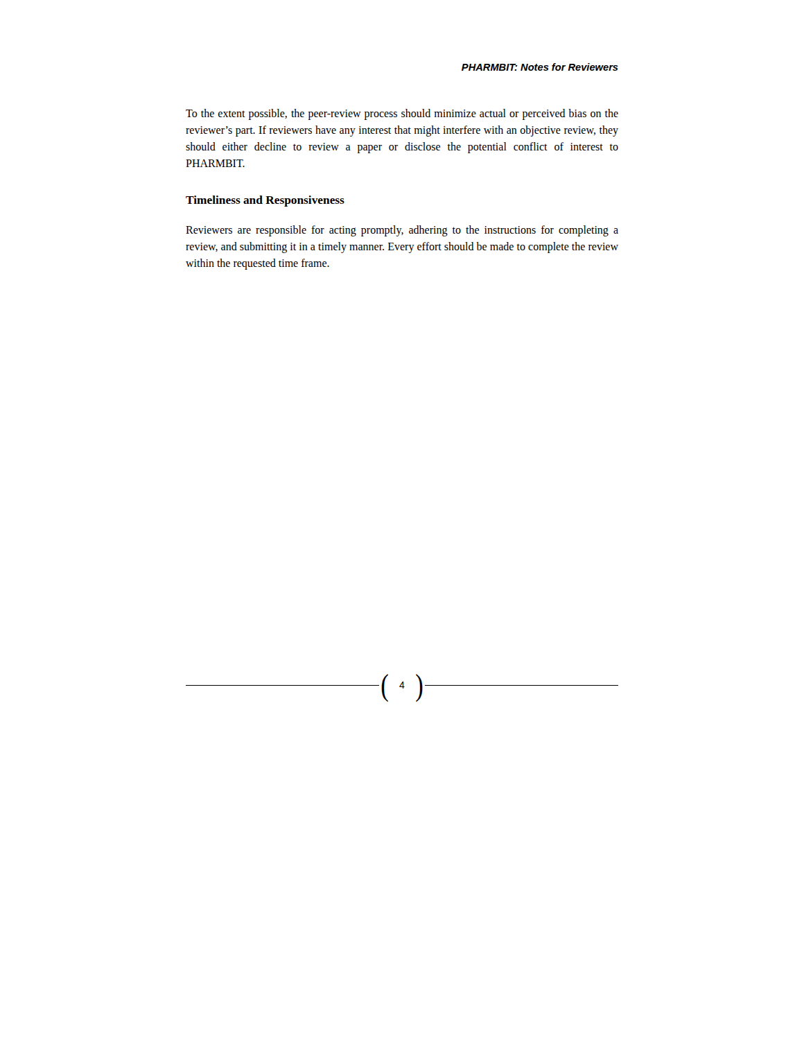PHARMBIT: Notes for Reviewers
To the extent possible, the peer-review process should minimize actual or perceived bias on the reviewer’s part. If reviewers have any interest that might interfere with an objective review, they should either decline to review a paper or disclose the potential conflict of interest to PHARMBIT.
Timeliness and Responsiveness
Reviewers are responsible for acting promptly, adhering to the instructions for completing a review, and submitting it in a timely manner. Every effort should be made to complete the review within the requested time frame.
( 4 )